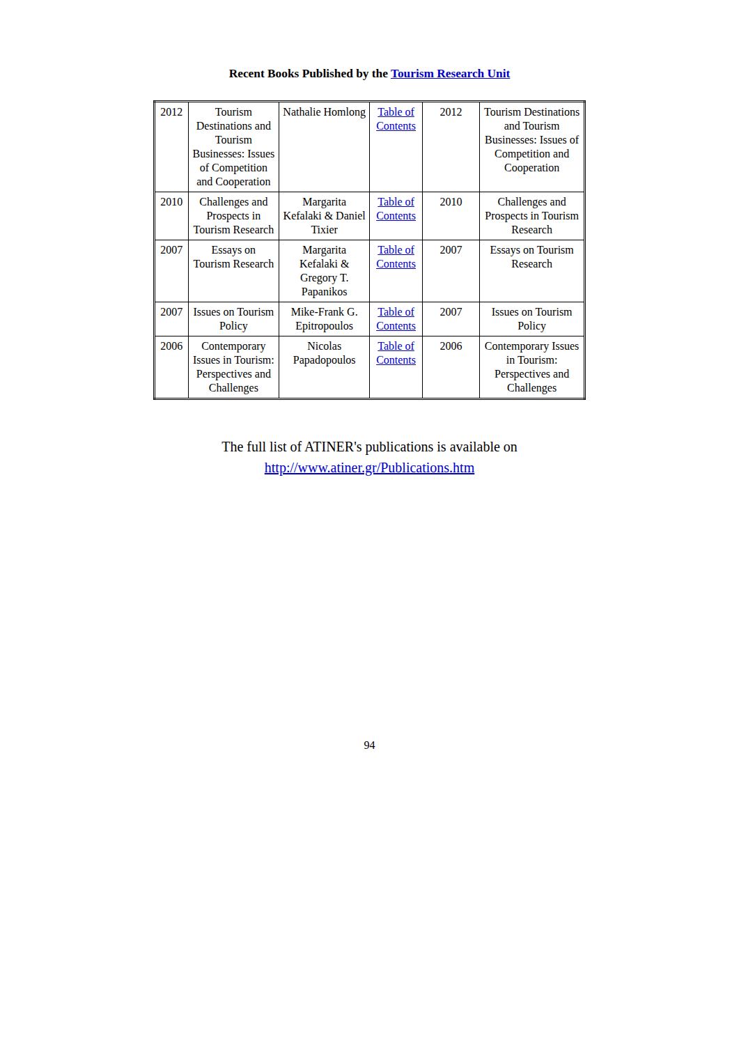Recent Books Published by the Tourism Research Unit
| 2012 | Tourism Destinations and Tourism Businesses: Issues of Competition and Cooperation | Nathalie Homlong | Table of Contents | 2012 | Tourism Destinations and Tourism Businesses: Issues of Competition and Cooperation |
| 2010 | Challenges and Prospects in Tourism Research | Margarita Kefalaki & Daniel Tixier | Table of Contents | 2010 | Challenges and Prospects in Tourism Research |
| 2007 | Essays on Tourism Research | Margarita Kefalaki & Gregory T. Papanikos | Table of Contents | 2007 | Essays on Tourism Research |
| 2007 | Issues on Tourism Policy | Mike-Frank G. Epitropoulos | Table of Contents | 2007 | Issues on Tourism Policy |
| 2006 | Contemporary Issues in Tourism: Perspectives and Challenges | Nicolas Papadopoulos | Table of Contents | 2006 | Contemporary Issues in Tourism: Perspectives and Challenges |
The full list of ATINER's publications is available on
http://www.atiner.gr/Publications.htm
94